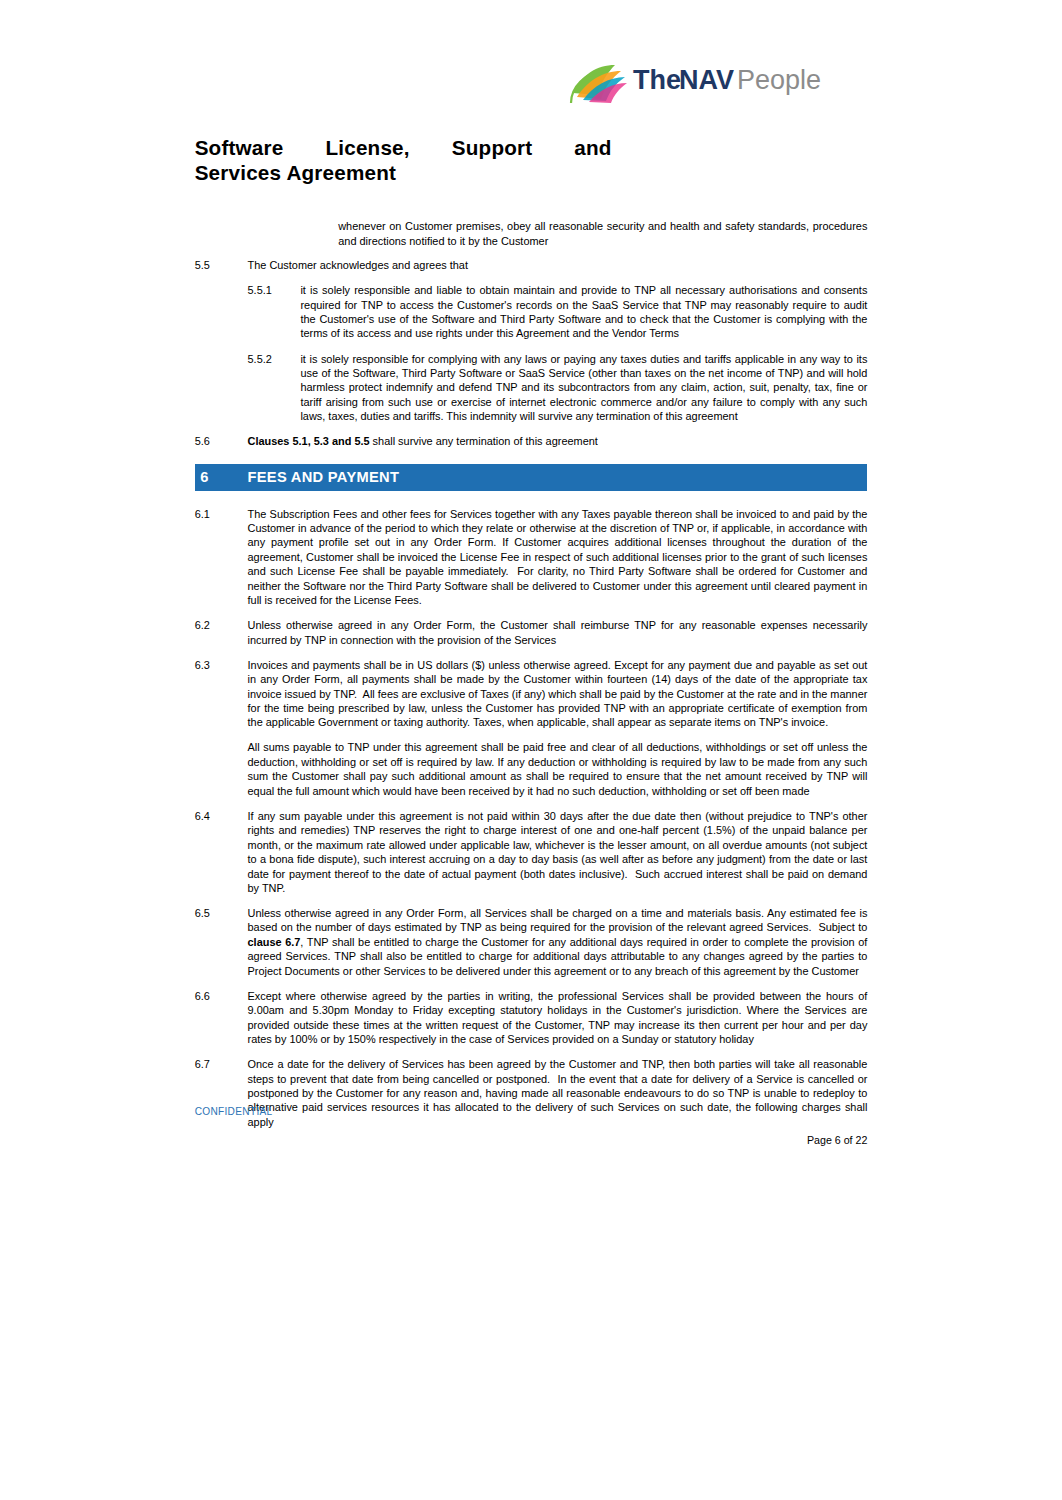The NAV People
Software License, Support and Services Agreement
whenever on Customer premises, obey all reasonable security and health and safety standards, procedures and directions notified to it by the Customer
5.5
The Customer acknowledges and agrees that
5.5.1
it is solely responsible and liable to obtain maintain and provide to TNP all necessary authorisations and consents required for TNP to access the Customer's records on the SaaS Service that TNP may reasonably require to audit the Customer's use of the Software and Third Party Software and to check that the Customer is complying with the terms of its access and use rights under this Agreement and the Vendor Terms
5.5.2
it is solely responsible for complying with any laws or paying any taxes duties and tariffs applicable in any way to its use of the Software, Third Party Software or SaaS Service (other than taxes on the net income of TNP) and will hold harmless protect indemnify and defend TNP and its subcontractors from any claim, action, suit, penalty, tax, fine or tariff arising from such use or exercise of internet electronic commerce and/or any failure to comply with any such laws, taxes, duties and tariffs. This indemnity will survive any termination of this agreement
5.6
Clauses 5.1, 5.3 and 5.5 shall survive any termination of this agreement
6 FEES AND PAYMENT
6.1
The Subscription Fees and other fees for Services together with any Taxes payable thereon shall be invoiced to and paid by the Customer in advance of the period to which they relate or otherwise at the discretion of TNP or, if applicable, in accordance with any payment profile set out in any Order Form. If Customer acquires additional licenses throughout the duration of the agreement, Customer shall be invoiced the License Fee in respect of such additional licenses prior to the grant of such licenses and such License Fee shall be payable immediately. For clarity, no Third Party Software shall be ordered for Customer and neither the Software nor the Third Party Software shall be delivered to Customer under this agreement until cleared payment in full is received for the License Fees.
6.2
Unless otherwise agreed in any Order Form, the Customer shall reimburse TNP for any reasonable expenses necessarily incurred by TNP in connection with the provision of the Services
6.3
Invoices and payments shall be in US dollars ($) unless otherwise agreed. Except for any payment due and payable as set out in any Order Form, all payments shall be made by the Customer within fourteen (14) days of the date of the appropriate tax invoice issued by TNP. All fees are exclusive of Taxes (if any) which shall be paid by the Customer at the rate and in the manner for the time being prescribed by law, unless the Customer has provided TNP with an appropriate certificate of exemption from the applicable Government or taxing authority. Taxes, when applicable, shall appear as separate items on TNP's invoice.
All sums payable to TNP under this agreement shall be paid free and clear of all deductions, withholdings or set off unless the deduction, withholding or set off is required by law. If any deduction or withholding is required by law to be made from any such sum the Customer shall pay such additional amount as shall be required to ensure that the net amount received by TNP will equal the full amount which would have been received by it had no such deduction, withholding or set off been made
6.4
If any sum payable under this agreement is not paid within 30 days after the due date then (without prejudice to TNP's other rights and remedies) TNP reserves the right to charge interest of one and one-half percent (1.5%) of the unpaid balance per month, or the maximum rate allowed under applicable law, whichever is the lesser amount, on all overdue amounts (not subject to a bona fide dispute), such interest accruing on a day to day basis (as well after as before any judgment) from the date or last date for payment thereof to the date of actual payment (both dates inclusive). Such accrued interest shall be paid on demand by TNP.
6.5
Unless otherwise agreed in any Order Form, all Services shall be charged on a time and materials basis. Any estimated fee is based on the number of days estimated by TNP as being required for the provision of the relevant agreed Services. Subject to clause 6.7, TNP shall be entitled to charge the Customer for any additional days required in order to complete the provision of agreed Services. TNP shall also be entitled to charge for additional days attributable to any changes agreed by the parties to Project Documents or other Services to be delivered under this agreement or to any breach of this agreement by the Customer
6.6
Except where otherwise agreed by the parties in writing, the professional Services shall be provided between the hours of 9.00am and 5.30pm Monday to Friday excepting statutory holidays in the Customer's jurisdiction. Where the Services are provided outside these times at the written request of the Customer, TNP may increase its then current per hour and per day rates by 100% or by 150% respectively in the case of Services provided on a Sunday or statutory holiday
6.7
Once a date for the delivery of Services has been agreed by the Customer and TNP, then both parties will take all reasonable steps to prevent that date from being cancelled or postponed. In the event that a date for delivery of a Service is cancelled or postponed by the Customer for any reason and, having made all reasonable endeavours to do so TNP is unable to redeploy to alternative paid services resources it has allocated to the delivery of such Services on such date, the following charges shall apply
CONFIDENTIAL
Page 6 of 22